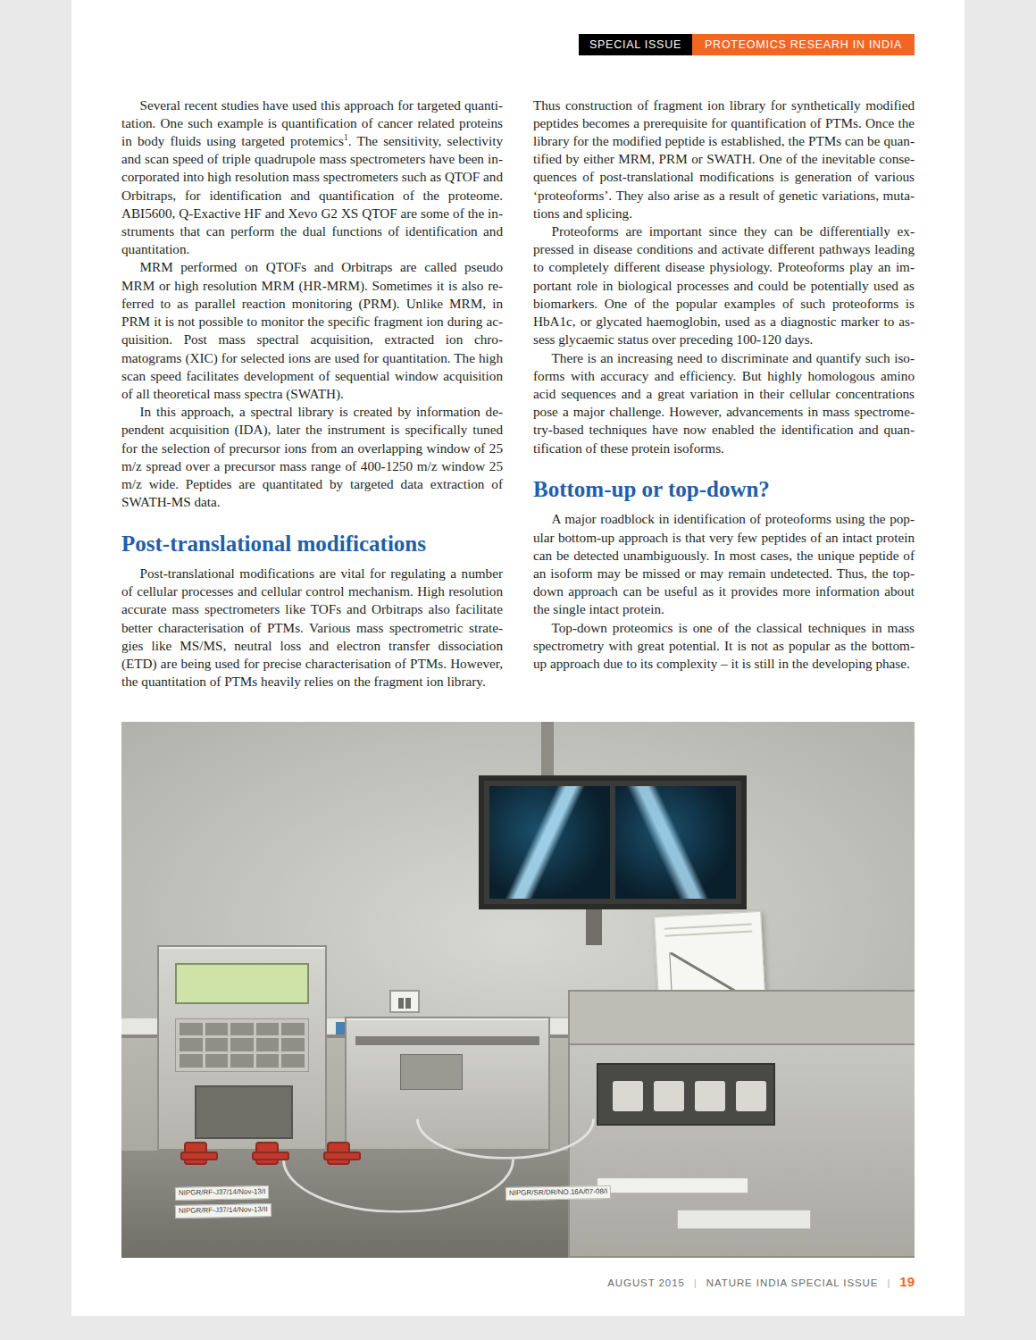Special Issue
Proteomics Researh in India
Several recent studies have used this approach for targeted quantitation. One such example is quantification of cancer related proteins in body fluids using targeted protemics1. The sensitivity, selectivity and scan speed of triple quadrupole mass spectrometers have been incorporated into high resolution mass spectrometers such as QTOF and Orbitraps, for identification and quantification of the proteome. ABI5600, Q-Exactive HF and Xevo G2 XS QTOF are some of the instruments that can perform the dual functions of identification and quantitation.
MRM performed on QTOFs and Orbitraps are called pseudo MRM or high resolution MRM (HR-MRM). Sometimes it is also referred to as parallel reaction monitoring (PRM). Unlike MRM, in PRM it is not possible to monitor the specific fragment ion during acquisition. Post mass spectral acquisition, extracted ion chromatograms (XIC) for selected ions are used for quantitation. The high scan speed facilitates development of sequential window acquisition of all theoretical mass spectra (SWATH).
In this approach, a spectral library is created by information dependent acquisition (IDA), later the instrument is specifically tuned for the selection of precursor ions from an overlapping window of 25 m/z spread over a precursor mass range of 400-1250 m/z window 25 m/z wide. Peptides are quantitated by targeted data extraction of SWATH-MS data.
Post-translational modifications
Post-translational modifications are vital for regulating a number of cellular processes and cellular control mechanism. High resolution accurate mass spectrometers like TOFs and Orbitraps also facilitate better characterisation of PTMs. Various mass spectrometric strategies like MS/MS, neutral loss and electron transfer dissociation (ETD) are being used for precise characterisation of PTMs. However, the quantitation of PTMs heavily relies on the fragment ion library.
Thus construction of fragment ion library for synthetically modified peptides becomes a prerequisite for quantification of PTMs. Once the library for the modified peptide is established, the PTMs can be quantified by either MRM, PRM or SWATH. One of the inevitable consequences of post-translational modifications is generation of various ‘proteoforms’. They also arise as a result of genetic variations, mutations and splicing.
Proteoforms are important since they can be differentially expressed in disease conditions and activate different pathways leading to completely different disease physiology. Proteoforms play an important role in biological processes and could be potentially used as biomarkers. One of the popular examples of such proteoforms is HbA1c, or glycated haemoglobin, used as a diagnostic marker to assess glycaemic status over preceding 100-120 days.
There is an increasing need to discriminate and quantify such isoforms with accuracy and efficiency. But highly homologous amino acid sequences and a great variation in their cellular concentrations pose a major challenge. However, advancements in mass spectrometry-based techniques have now enabled the identification and quantification of these protein isoforms.
Bottom-up or top-down?
A major roadblock in identification of proteoforms using the popular bottom-up approach is that very few peptides of an intact protein can be detected unambiguously. In most cases, the unique peptide of an isoform may be missed or may remain undetected. Thus, the top-down approach can be useful as it provides more information about the single intact protein.
Top-down proteomics is one of the classical techniques in mass spectrometry with great potential. It is not as popular as the bottom-up approach due to its complexity – it is still in the developing phase.
NIPGR/RF-J37/14/Nov-13/I
NIPGR/RF-J37/14/Nov-13/II
NIPGR/SR/DR/NO.16A/07-08/I
August 2015 | Nature India Special Issue | 19